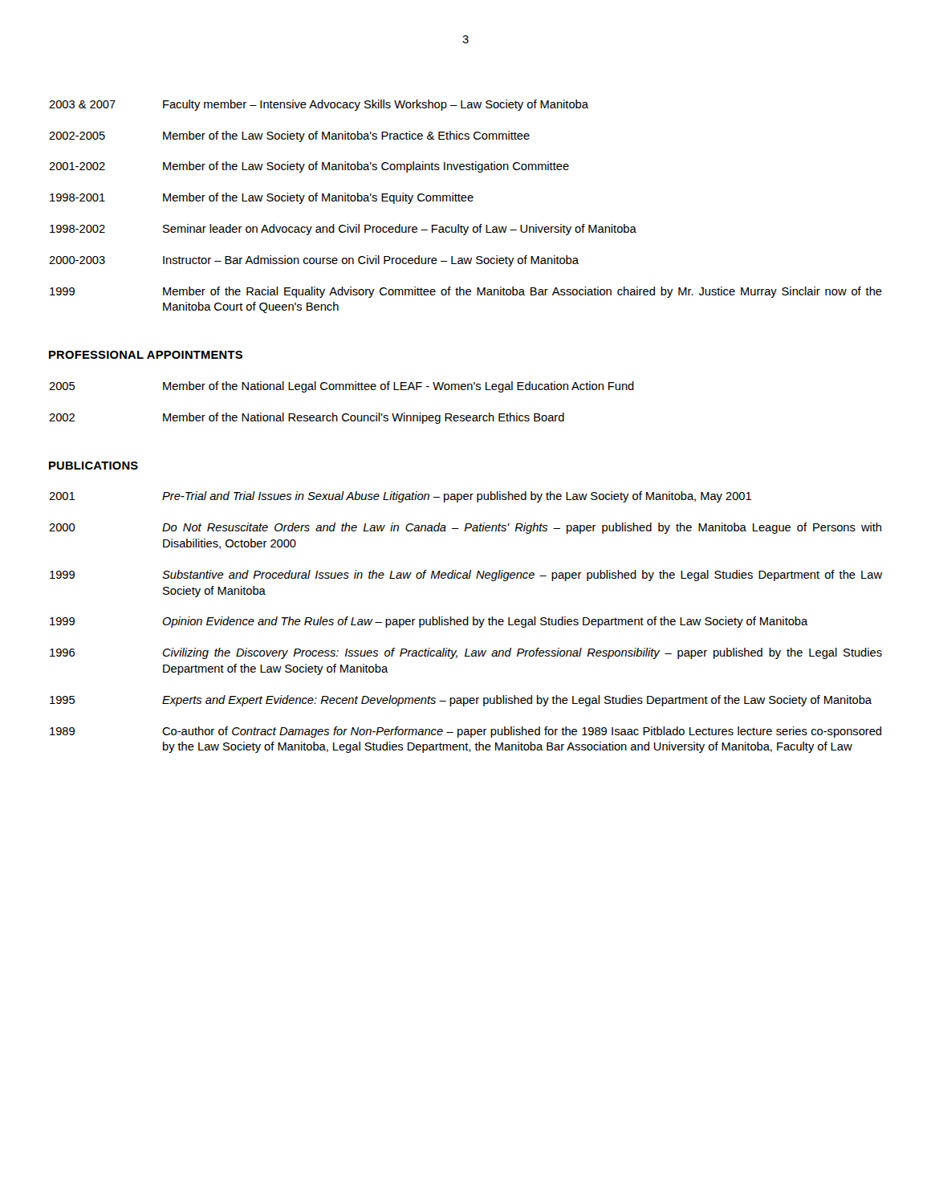3
| 2003 & 2007 | Faculty member – Intensive Advocacy Skills Workshop – Law Society of Manitoba |
| 2002-2005 | Member of the Law Society of Manitoba's Practice & Ethics Committee |
| 2001-2002 | Member of the Law Society of Manitoba's Complaints Investigation Committee |
| 1998-2001 | Member of the Law Society of Manitoba's Equity Committee |
| 1998-2002 | Seminar leader on Advocacy and Civil Procedure – Faculty of Law – University of Manitoba |
| 2000-2003 | Instructor – Bar Admission course on Civil Procedure – Law Society of Manitoba |
| 1999 | Member of the Racial Equality Advisory Committee of the Manitoba Bar Association chaired by Mr. Justice Murray Sinclair now of the Manitoba Court of Queen's Bench |
PROFESSIONAL APPOINTMENTS
| 2005 | Member of the National Legal Committee of LEAF - Women's Legal Education Action Fund |
| 2002 | Member of the National Research Council's Winnipeg Research Ethics Board |
PUBLICATIONS
| 2001 | Pre-Trial and Trial Issues in Sexual Abuse Litigation – paper published by the Law Society of Manitoba, May 2001 |
| 2000 | Do Not Resuscitate Orders and the Law in Canada – Patients' Rights – paper published by the Manitoba League of Persons with Disabilities, October 2000 |
| 1999 | Substantive and Procedural Issues in the Law of Medical Negligence – paper published by the Legal Studies Department of the Law Society of Manitoba |
| 1999 | Opinion Evidence and The Rules of Law – paper published by the Legal Studies Department of the Law Society of Manitoba |
| 1996 | Civilizing the Discovery Process: Issues of Practicality, Law and Professional Responsibility – paper published by the Legal Studies Department of the Law Society of Manitoba |
| 1995 | Experts and Expert Evidence: Recent Developments – paper published by the Legal Studies Department of the Law Society of Manitoba |
| 1989 | Co-author of Contract Damages for Non-Performance – paper published for the 1989 Isaac Pitblado Lectures lecture series co-sponsored by the Law Society of Manitoba, Legal Studies Department, the Manitoba Bar Association and University of Manitoba, Faculty of Law |